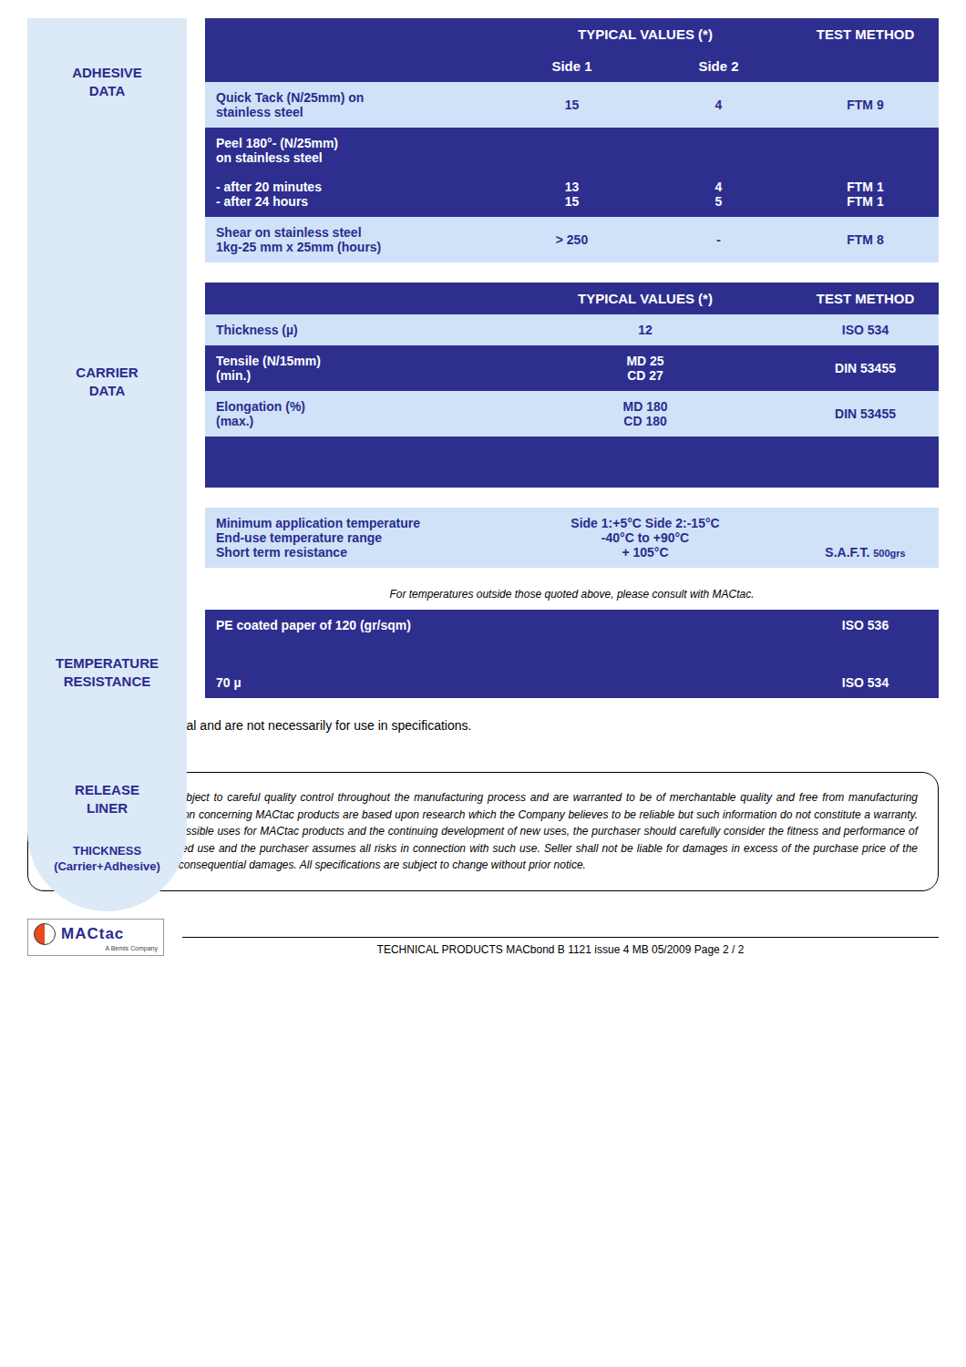ADHESIVE
DATA
CARRIER
DATA
TEMPERATURE
RESISTANCE
RELEASE
LINER
THICKNESS
(Carrier+Adhesive)
| | TYPICAL VALUES (*) | TEST METHOD |
| | Side 1 | Side 2 | |
| Quick Tack (N/25mm) on stainless steel | 15 | 4 | FTM 9 |
| Peel 180°- (N/25mm) on stainless steel - after 20 minutes - after 24 hours | 13 15 | 4 5 | FTM 1 FTM 1 |
| Shear on stainless steel 1kg-25 mm x 25mm (hours) | > 250 | - | FTM 8 |
| | TYPICAL VALUES (*) | TEST METHOD |
| Thickness (µ) | 12 | ISO 534 |
| Tensile (N/15mm) (min.) | MD 25 CD 27 | DIN 53455 |
| Elongation (%) (max.) | MD 180 CD 180 | DIN 53455 |
| Minimum application temperature End-use temperature range Short term resistance | Side 1:+5°C Side 2:-15°C -40°C to +90°C + 105°C | S.A.F.T. 500grs |
For temperatures outside those quoted above, please consult with MACtac.
| PE coated paper of 120 (gr/sqm) | ISO 536 |
| 70 µ | ISO 534 |
(*) Values given are typical and are not necessarily for use in specifications.
IMPORTANT NOTICE
All MACtac products are subject to careful quality control throughout the manufacturing process and are warranted to be of merchantable quality and free from manufacturing defects. Published information concerning MACtac products are based upon research which the Company believes to be reliable but such information do not constitute a warranty. Because of the variety of possible uses for MACtac products and the continuing development of new uses, the purchaser should carefully consider the fitness and performance of the product for each intended use and the purchaser assumes all risks in connection with such use. Seller shall not be liable for damages in excess of the purchase price of the product or for incidental or consequential damages. All specifications are subject to change without prior notice.
MACtac
A Bemis Company
TECHNICAL PRODUCTS MACbond B 1121 issue 4 MB 05/2009 Page 2 / 2